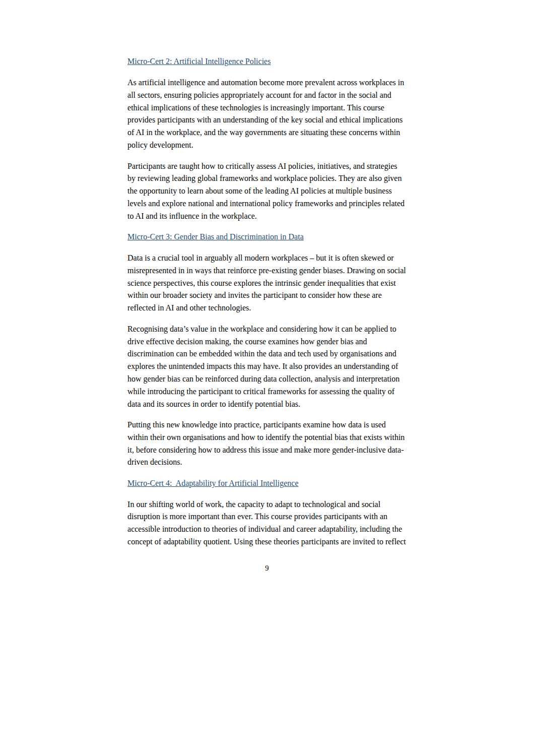Micro-Cert 2: Artificial Intelligence Policies
As artificial intelligence and automation become more prevalent across workplaces in all sectors, ensuring policies appropriately account for and factor in the social and ethical implications of these technologies is increasingly important. This course provides participants with an understanding of the key social and ethical implications of AI in the workplace, and the way governments are situating these concerns within policy development.
Participants are taught how to critically assess AI policies, initiatives, and strategies by reviewing leading global frameworks and workplace policies. They are also given the opportunity to learn about some of the leading AI policies at multiple business levels and explore national and international policy frameworks and principles related to AI and its influence in the workplace.
Micro-Cert 3: Gender Bias and Discrimination in Data
Data is a crucial tool in arguably all modern workplaces – but it is often skewed or misrepresented in in ways that reinforce pre-existing gender biases. Drawing on social science perspectives, this course explores the intrinsic gender inequalities that exist within our broader society and invites the participant to consider how these are reflected in AI and other technologies.
Recognising data’s value in the workplace and considering how it can be applied to drive effective decision making, the course examines how gender bias and discrimination can be embedded within the data and tech used by organisations and explores the unintended impacts this may have. It also provides an understanding of how gender bias can be reinforced during data collection, analysis and interpretation while introducing the participant to critical frameworks for assessing the quality of data and its sources in order to identify potential bias.
Putting this new knowledge into practice, participants examine how data is used within their own organisations and how to identify the potential bias that exists within it, before considering how to address this issue and make more gender-inclusive data-driven decisions.
Micro-Cert 4: Adaptability for Artificial Intelligence
In our shifting world of work, the capacity to adapt to technological and social disruption is more important than ever. This course provides participants with an accessible introduction to theories of individual and career adaptability, including the concept of adaptability quotient. Using these theories participants are invited to reflect
9